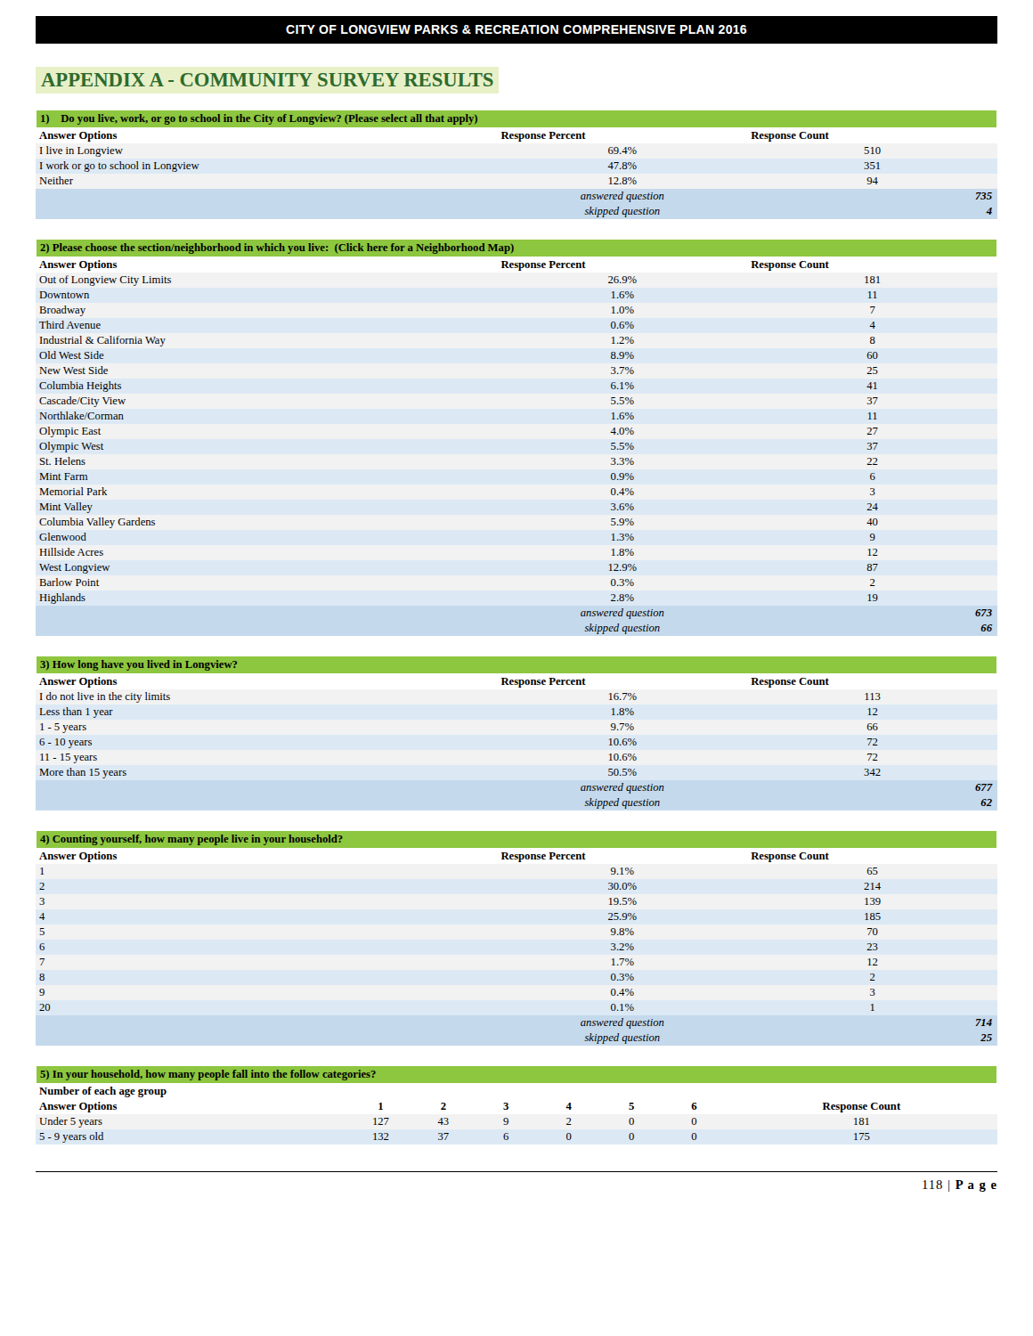CITY OF LONGVIEW PARKS & RECREATION COMPREHENSIVE PLAN 2016
APPENDIX A - COMMUNITY SURVEY RESULTS
1) Do you live, work, or go to school in the City of Longview? (Please select all that apply)
| Answer Options | Response Percent | Response Count |
| --- | --- | --- |
| I live in Longview | 69.4% | 510 |
| I work or go to school in Longview | 47.8% | 351 |
| Neither | 12.8% | 94 |
| | answered question | 735 |
| | skipped question | 4 |
2) Please choose the section/neighborhood in which you live: (Click here for a Neighborhood Map)
| Answer Options | Response Percent | Response Count |
| --- | --- | --- |
| Out of Longview City Limits | 26.9% | 181 |
| Downtown | 1.6% | 11 |
| Broadway | 1.0% | 7 |
| Third Avenue | 0.6% | 4 |
| Industrial & California Way | 1.2% | 8 |
| Old West Side | 8.9% | 60 |
| New West Side | 3.7% | 25 |
| Columbia Heights | 6.1% | 41 |
| Cascade/City View | 5.5% | 37 |
| Northlake/Corman | 1.6% | 11 |
| Olympic East | 4.0% | 27 |
| Olympic West | 5.5% | 37 |
| St. Helens | 3.3% | 22 |
| Mint Farm | 0.9% | 6 |
| Memorial Park | 0.4% | 3 |
| Mint Valley | 3.6% | 24 |
| Columbia Valley Gardens | 5.9% | 40 |
| Glenwood | 1.3% | 9 |
| Hillside Acres | 1.8% | 12 |
| West Longview | 12.9% | 87 |
| Barlow Point | 0.3% | 2 |
| Highlands | 2.8% | 19 |
| | answered question | 673 |
| | skipped question | 66 |
3) How long have you lived in Longview?
| Answer Options | Response Percent | Response Count |
| --- | --- | --- |
| I do not live in the city limits | 16.7% | 113 |
| Less than 1 year | 1.8% | 12 |
| 1 - 5 years | 9.7% | 66 |
| 6 - 10 years | 10.6% | 72 |
| 11 - 15 years | 10.6% | 72 |
| More than 15 years | 50.5% | 342 |
| | answered question | 677 |
| | skipped question | 62 |
4) Counting yourself, how many people live in your household?
| Answer Options | Response Percent | Response Count |
| --- | --- | --- |
| 1 | 9.1% | 65 |
| 2 | 30.0% | 214 |
| 3 | 19.5% | 139 |
| 4 | 25.9% | 185 |
| 5 | 9.8% | 70 |
| 6 | 3.2% | 23 |
| 7 | 1.7% | 12 |
| 8 | 0.3% | 2 |
| 9 | 0.4% | 3 |
| 20 | 0.1% | 1 |
| | answered question | 714 |
| | skipped question | 25 |
5) In your household, how many people fall into the follow categories?
| Number of each age group |
| --- |
| Answer Options | 1 | 2 | 3 | 4 | 5 | 6 | Response Count |
| Under 5 years | 127 | 43 | 9 | 2 | 0 | 0 | 181 |
| 5 - 9 years old | 132 | 37 | 6 | 0 | 0 | 0 | 175 |
118 | P a g e